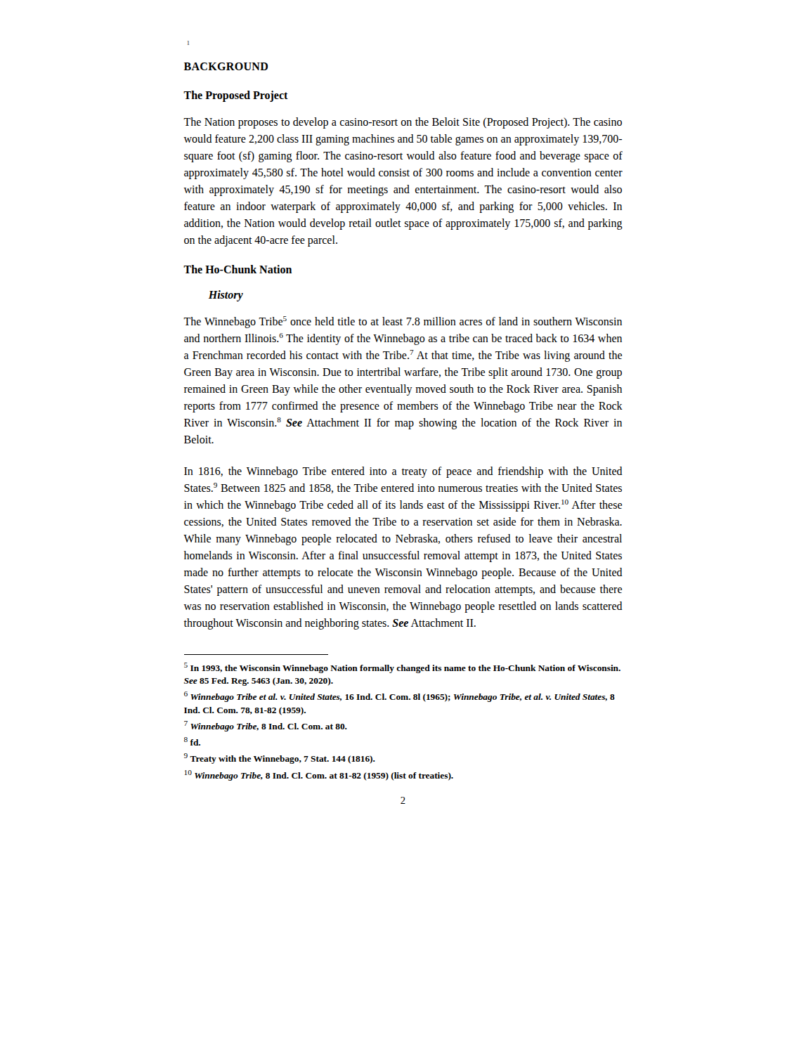ı
BACKGROUND
The Proposed Project
The Nation proposes to develop a casino-resort on the Beloit Site (Proposed Project). The casino would feature 2,200 class III gaming machines and 50 table games on an approximately 139,700-square foot (sf) gaming floor. The casino-resort would also feature food and beverage space of approximately 45,580 sf. The hotel would consist of 300 rooms and include a convention center with approximately 45,190 sf for meetings and entertainment. The casino-resort would also feature an indoor waterpark of approximately 40,000 sf, and parking for 5,000 vehicles. In addition, the Nation would develop retail outlet space of approximately 175,000 sf, and parking on the adjacent 40-acre fee parcel.
The Ho-Chunk Nation
History
The Winnebago Tribe5 once held title to at least 7.8 million acres of land in southern Wisconsin and northern Illinois.6 The identity of the Winnebago as a tribe can be traced back to 1634 when a Frenchman recorded his contact with the Tribe.7 At that time, the Tribe was living around the Green Bay area in Wisconsin. Due to intertribal warfare, the Tribe split around 1730. One group remained in Green Bay while the other eventually moved south to the Rock River area. Spanish reports from 1777 confirmed the presence of members of the Winnebago Tribe near the Rock River in Wisconsin.8 See Attachment II for map showing the location of the Rock River in Beloit.
In 1816, the Winnebago Tribe entered into a treaty of peace and friendship with the United States.9 Between 1825 and 1858, the Tribe entered into numerous treaties with the United States in which the Winnebago Tribe ceded all of its lands east of the Mississippi River.10 After these cessions, the United States removed the Tribe to a reservation set aside for them in Nebraska. While many Winnebago people relocated to Nebraska, others refused to leave their ancestral homelands in Wisconsin. After a final unsuccessful removal attempt in 1873, the United States made no further attempts to relocate the Wisconsin Winnebago people. Because of the United States' pattern of unsuccessful and uneven removal and relocation attempts, and because there was no reservation established in Wisconsin, the Winnebago people resettled on lands scattered throughout Wisconsin and neighboring states. See Attachment II.
5 In 1993, the Wisconsin Winnebago Nation formally changed its name to the Ho-Chunk Nation of Wisconsin. See 85 Fed. Reg. 5463 (Jan. 30, 2020).
6 Winnebago Tribe et al. v. United States, 16 Ind. Cl. Com. 8l (1965); Winnebago Tribe, et al. v. United States, 8 Ind. Cl. Com. 78, 81-82 (1959).
7 Winnebago Tribe, 8 Ind. Cl. Com. at 80.
8 fd.
9 Treaty with the Winnebago, 7 Stat. 144 (1816).
10 Winnebago Tribe, 8 Ind. Cl. Com. at 81-82 (1959) (list of treaties).
2